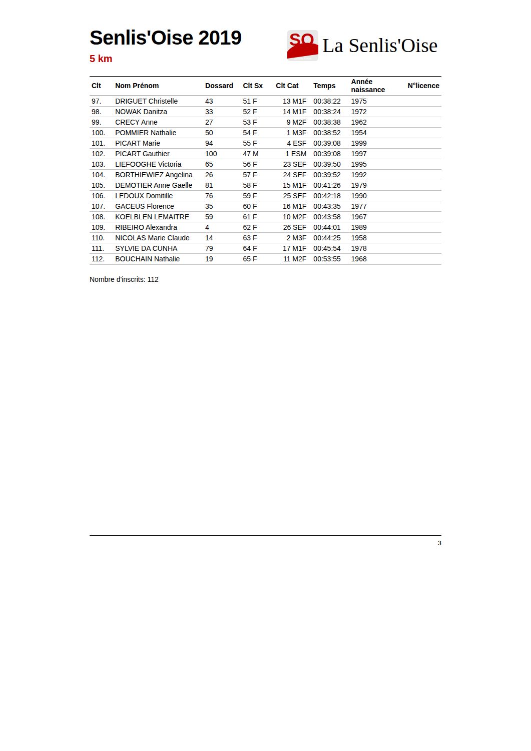Senlis'Oise 2019
5 km
SO
Senlis Athlé
La Senlis'Oise
| Clt | Nom Prénom | Dossard | Clt Sx | Clt Cat | Temps | Année naissance | N°licence |
| --- | --- | --- | --- | --- | --- | --- | --- |
| 97. | DRIGUET Christelle | 43 | 51 F | 13 M1F | 00:38:22 | 1975 | |
| 98. | NOWAK Danitza | 33 | 52 F | 14 M1F | 00:38:24 | 1972 | |
| 99. | CRECY Anne | 27 | 53 F | 9 M2F | 00:38:38 | 1962 | |
| 100. | POMMIER Nathalie | 50 | 54 F | 1 M3F | 00:38:52 | 1954 | |
| 101. | PICART Marie | 94 | 55 F | 4 ESF | 00:39:08 | 1999 | |
| 102. | PICART Gauthier | 100 | 47 M | 1 ESM | 00:39:08 | 1997 | |
| 103. | LIEFOOGHE Victoria | 65 | 56 F | 23 SEF | 00:39:50 | 1995 | |
| 104. | BORTHIEWIEZ Angelina | 26 | 57 F | 24 SEF | 00:39:52 | 1992 | |
| 105. | DEMOTIER Anne Gaelle | 81 | 58 F | 15 M1F | 00:41:26 | 1979 | |
| 106. | LEDOUX Domitille | 76 | 59 F | 25 SEF | 00:42:18 | 1990 | |
| 107. | GACEUS Florence | 35 | 60 F | 16 M1F | 00:43:35 | 1977 | |
| 108. | KOELBLEN LEMAITRE | 59 | 61 F | 10 M2F | 00:43:58 | 1967 | |
| 109. | RIBEIRO Alexandra | 4 | 62 F | 26 SEF | 00:44:01 | 1989 | |
| 110. | NICOLAS Marie Claude | 14 | 63 F | 2 M3F | 00:44:25 | 1958 | |
| 111. | SYLVIE DA CUNHA | 79 | 64 F | 17 M1F | 00:45:54 | 1978 | |
| 112. | BOUCHAIN Nathalie | 19 | 65 F | 11 M2F | 00:53:55 | 1968 | |
Nombre d'inscrits: 112
3